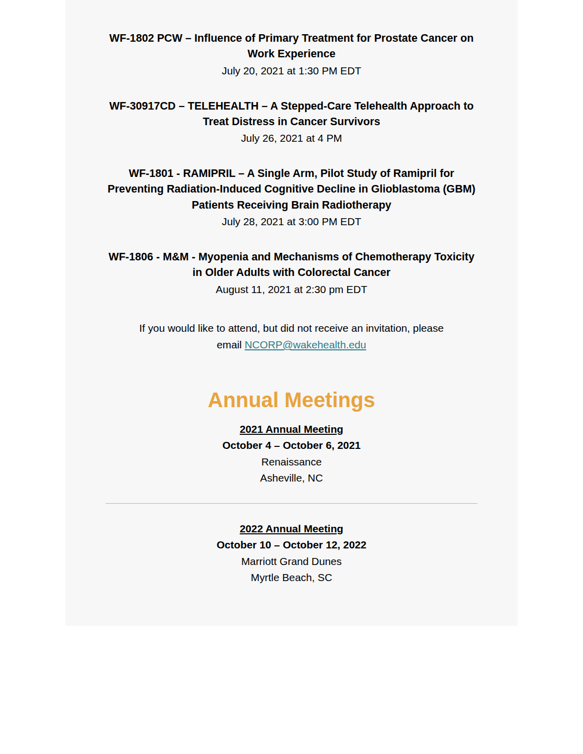WF-1802 PCW – Influence of Primary Treatment for Prostate Cancer on Work Experience
July 20, 2021 at 1:30 PM EDT
WF-30917CD – TELEHEALTH – A Stepped-Care Telehealth Approach to Treat Distress in Cancer Survivors
July 26, 2021 at 4 PM
WF-1801 - RAMIPRIL – A Single Arm, Pilot Study of Ramipril for Preventing Radiation-Induced Cognitive Decline in Glioblastoma (GBM) Patients Receiving Brain Radiotherapy
July 28, 2021 at 3:00 PM EDT
WF-1806 - M&M - Myopenia and Mechanisms of Chemotherapy Toxicity in Older Adults with Colorectal Cancer
August 11, 2021 at 2:30 pm EDT
If you would like to attend, but did not receive an invitation, please
email NCORP@wakehealth.edu
Annual Meetings
2021 Annual Meeting October 4 – October 6, 2021 Renaissance
Asheville, NC
2022 Annual Meeting October 10 – October 12, 2022 Marriott Grand Dunes
Myrtle Beach, SC